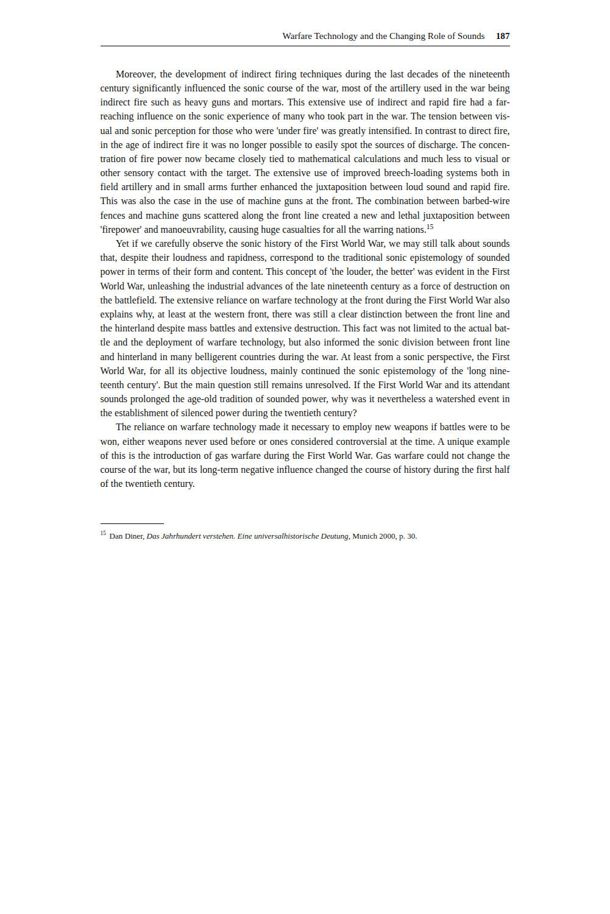Warfare Technology and the Changing Role of Sounds 187
Moreover, the development of indirect firing techniques during the last decades of the nineteenth century significantly influenced the sonic course of the war, most of the artillery used in the war being indirect fire such as heavy guns and mortars. This extensive use of indirect and rapid fire had a far-reaching influence on the sonic experience of many who took part in the war. The tension between visual and sonic perception for those who were 'under fire' was greatly intensified. In contrast to direct fire, in the age of indirect fire it was no longer possible to easily spot the sources of discharge. The concentration of fire power now became closely tied to mathematical calculations and much less to visual or other sensory contact with the target. The extensive use of improved breech-loading systems both in field artillery and in small arms further enhanced the juxtaposition between loud sound and rapid fire. This was also the case in the use of machine guns at the front. The combination between barbed-wire fences and machine guns scattered along the front line created a new and lethal juxtaposition between 'firepower' and manoeuvrability, causing huge casualties for all the warring nations.15
Yet if we carefully observe the sonic history of the First World War, we may still talk about sounds that, despite their loudness and rapidness, correspond to the traditional sonic epistemology of sounded power in terms of their form and content. This concept of 'the louder, the better' was evident in the First World War, unleashing the industrial advances of the late nineteenth century as a force of destruction on the battlefield. The extensive reliance on warfare technology at the front during the First World War also explains why, at least at the western front, there was still a clear distinction between the front line and the hinterland despite mass battles and extensive destruction. This fact was not limited to the actual battle and the deployment of warfare technology, but also informed the sonic division between front line and hinterland in many belligerent countries during the war. At least from a sonic perspective, the First World War, for all its objective loudness, mainly continued the sonic epistemology of the 'long nineteenth century'. But the main question still remains unresolved. If the First World War and its attendant sounds prolonged the age-old tradition of sounded power, why was it nevertheless a watershed event in the establishment of silenced power during the twentieth century?
The reliance on warfare technology made it necessary to employ new weapons if battles were to be won, either weapons never used before or ones considered controversial at the time. A unique example of this is the introduction of gas warfare during the First World War. Gas warfare could not change the course of the war, but its long-term negative influence changed the course of history during the first half of the twentieth century.
15 Dan Diner, Das Jahrhundert verstehen. Eine universalhistorische Deutung, Munich 2000, p. 30.